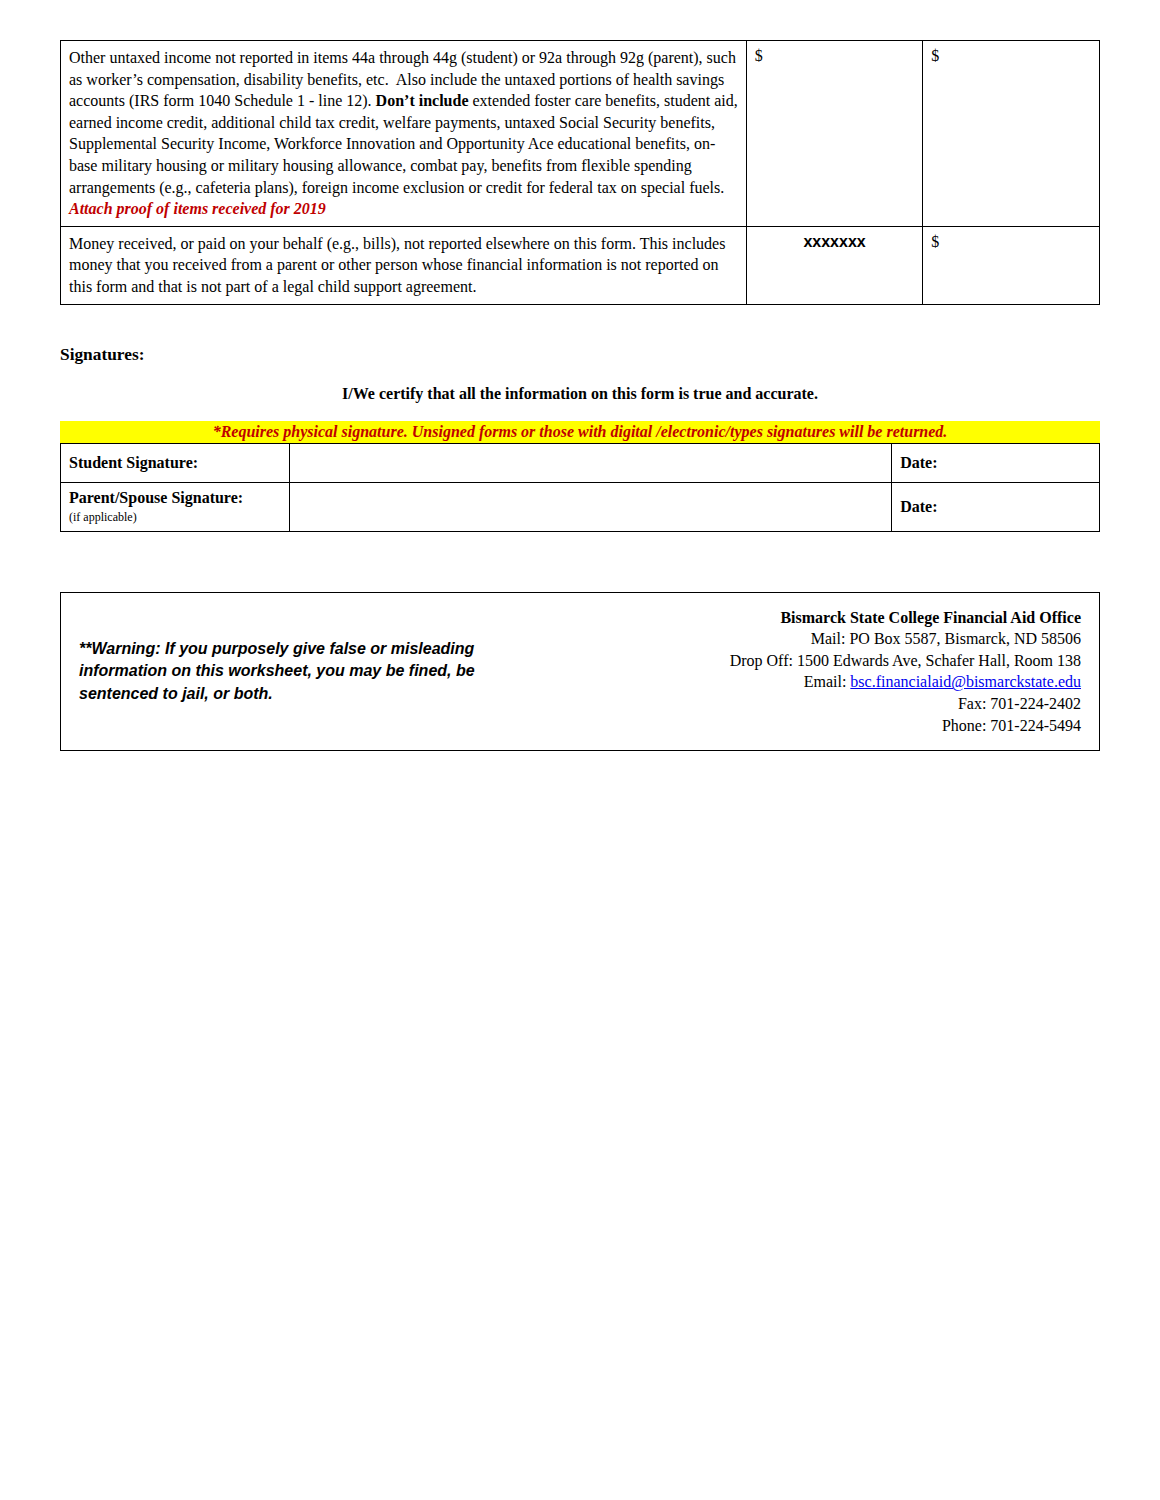| Other untaxed income not reported in items 44a through 44g (student) or 92a through 92g (parent), such as worker’s compensation, disability benefits, etc. Also include the untaxed portions of health savings accounts (IRS form 1040 Schedule 1 - line 12). Don’t include extended foster care benefits, student aid, earned income credit, additional child tax credit, welfare payments, untaxed Social Security benefits, Supplemental Security Income, Workforce Innovation and Opportunity Ace educational benefits, on-base military housing or military housing allowance, combat pay, benefits from flexible spending arrangements (e.g., cafeteria plans), foreign income exclusion or credit for federal tax on special fuels. Attach proof of items received for 2019 | $ | $ |
| Money received, or paid on your behalf (e.g., bills), not reported elsewhere on this form. This includes money that you received from a parent or other person whose financial information is not reported on this form and that is not part of a legal child support agreement. | xxxxxxx | $ |
Signatures:
I/We certify that all the information on this form is true and accurate.
*Requires physical signature. Unsigned forms or those with digital /electronic/types signatures will be returned.
| Student Signature: | | Date: |
| Parent/Spouse Signature: (if applicable) | | Date: |
| **Warning: If you purposely give false or misleading information on this worksheet, you may be fined, be sentenced to jail, or both. | Bismarck State College Financial Aid Office Mail: PO Box 5587, Bismarck, ND 58506 Drop Off: 1500 Edwards Ave, Schafer Hall, Room 138 Email: bsc.financialaid@bismarckstate.edu Fax: 701-224-2402 Phone: 701-224-5494 |